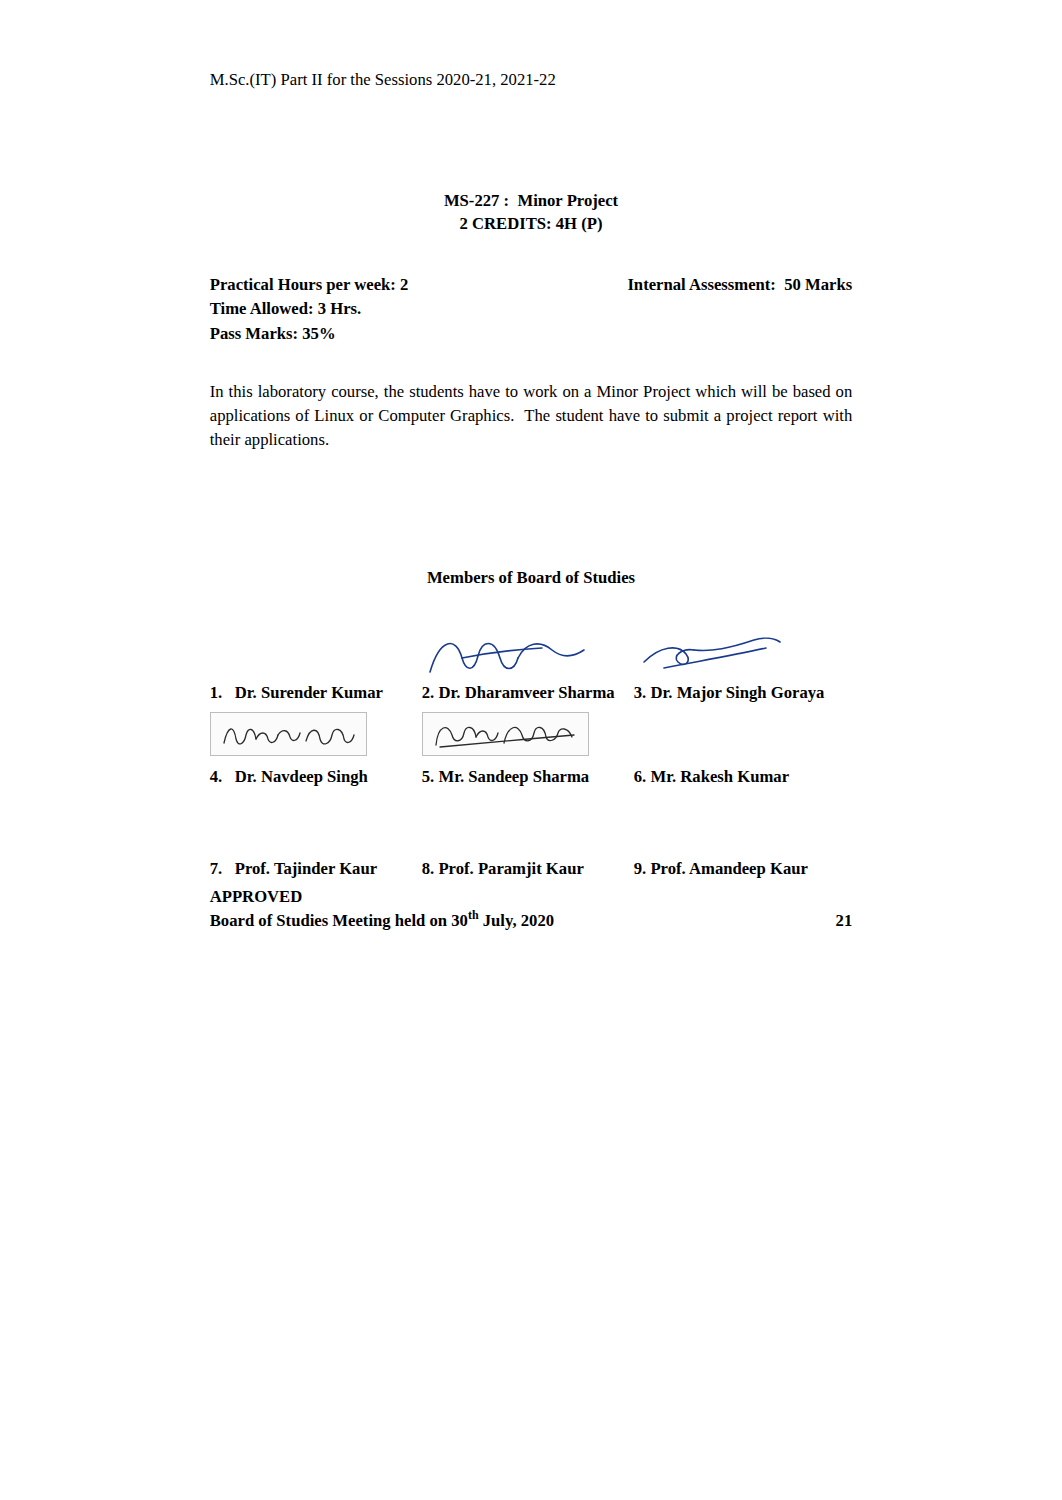M.Sc.(IT) Part II for the Sessions 2020-21, 2021-22
MS-227 : Minor Project
2 CREDITS: 4H (P)
Practical Hours per week: 2 Internal Assessment: 50 Marks
Time Allowed: 3 Hrs.
Pass Marks: 35%
In this laboratory course, the students have to work on a Minor Project which will be based on applications of Linux or Computer Graphics. The student have to submit a project report with their applications.
Members of Board of Studies
| 1. Dr. Surender Kumar | 2. Dr. Dharamveer Sharma | 3. Dr. Major Singh Goraya |
| 4. Dr. Navdeep Singh | 5. Mr. Sandeep Sharma | 6. Mr. Rakesh Kumar |
| 7. Prof. Tajinder Kaur | 8. Prof. Paramjit Kaur | 9. Prof. Amandeep Kaur |
APPROVED
Board of Studies Meeting held on 30th July, 2020 21